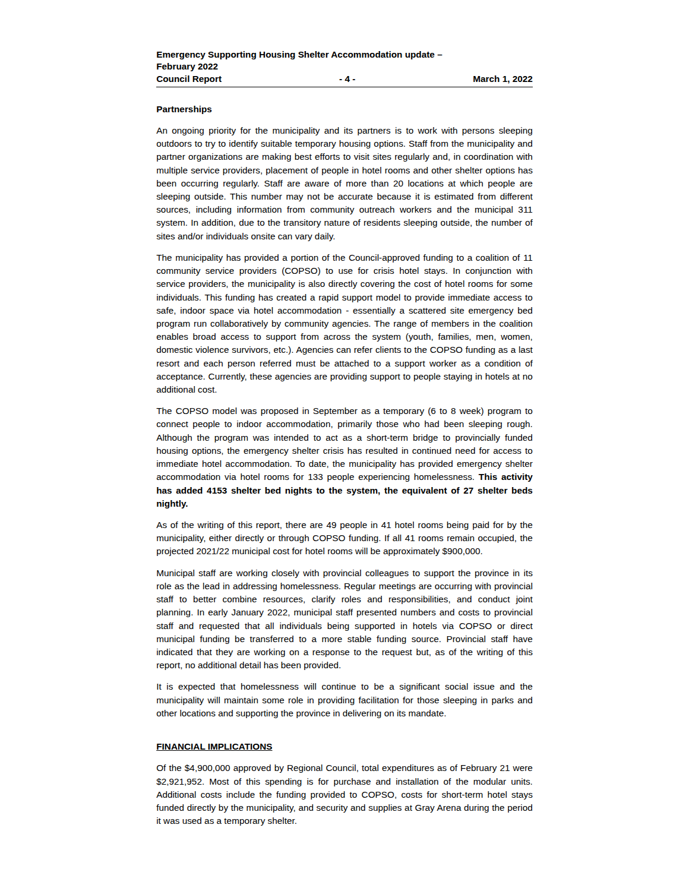Emergency Supporting Housing Shelter Accommodation update –
February 2022
Council Report - 4 - March 1, 2022
Partnerships
An ongoing priority for the municipality and its partners is to work with persons sleeping outdoors to try to identify suitable temporary housing options. Staff from the municipality and partner organizations are making best efforts to visit sites regularly and, in coordination with multiple service providers, placement of people in hotel rooms and other shelter options has been occurring regularly. Staff are aware of more than 20 locations at which people are sleeping outside. This number may not be accurate because it is estimated from different sources, including information from community outreach workers and the municipal 311 system. In addition, due to the transitory nature of residents sleeping outside, the number of sites and/or individuals onsite can vary daily.
The municipality has provided a portion of the Council-approved funding to a coalition of 11 community service providers (COPSO) to use for crisis hotel stays. In conjunction with service providers, the municipality is also directly covering the cost of hotel rooms for some individuals. This funding has created a rapid support model to provide immediate access to safe, indoor space via hotel accommodation - essentially a scattered site emergency bed program run collaboratively by community agencies. The range of members in the coalition enables broad access to support from across the system (youth, families, men, women, domestic violence survivors, etc.). Agencies can refer clients to the COPSO funding as a last resort and each person referred must be attached to a support worker as a condition of acceptance. Currently, these agencies are providing support to people staying in hotels at no additional cost.
The COPSO model was proposed in September as a temporary (6 to 8 week) program to connect people to indoor accommodation, primarily those who had been sleeping rough. Although the program was intended to act as a short-term bridge to provincially funded housing options, the emergency shelter crisis has resulted in continued need for access to immediate hotel accommodation. To date, the municipality has provided emergency shelter accommodation via hotel rooms for 133 people experiencing homelessness. This activity has added 4153 shelter bed nights to the system, the equivalent of 27 shelter beds nightly.
As of the writing of this report, there are 49 people in 41 hotel rooms being paid for by the municipality, either directly or through COPSO funding. If all 41 rooms remain occupied, the projected 2021/22 municipal cost for hotel rooms will be approximately $900,000.
Municipal staff are working closely with provincial colleagues to support the province in its role as the lead in addressing homelessness. Regular meetings are occurring with provincial staff to better combine resources, clarify roles and responsibilities, and conduct joint planning. In early January 2022, municipal staff presented numbers and costs to provincial staff and requested that all individuals being supported in hotels via COPSO or direct municipal funding be transferred to a more stable funding source. Provincial staff have indicated that they are working on a response to the request but, as of the writing of this report, no additional detail has been provided.
It is expected that homelessness will continue to be a significant social issue and the municipality will maintain some role in providing facilitation for those sleeping in parks and other locations and supporting the province in delivering on its mandate.
FINANCIAL IMPLICATIONS
Of the $4,900,000 approved by Regional Council, total expenditures as of February 21 were $2,921,952. Most of this spending is for purchase and installation of the modular units. Additional costs include the funding provided to COPSO, costs for short-term hotel stays funded directly by the municipality, and security and supplies at Gray Arena during the period it was used as a temporary shelter.